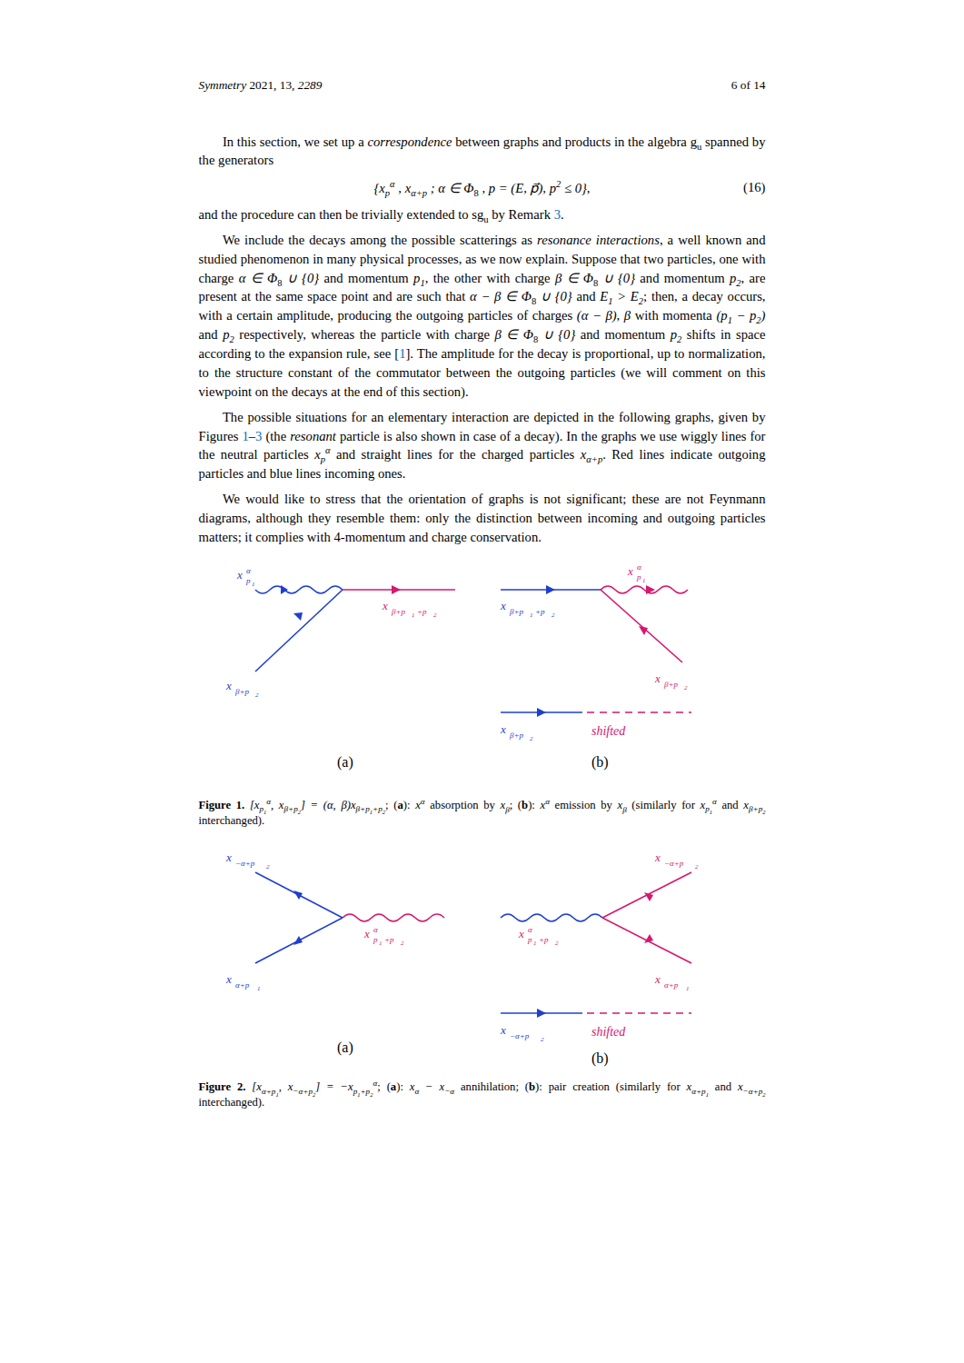Symmetry 2021, 13, 2289
6 of 14
In this section, we set up a correspondence between graphs and products in the algebra gu spanned by the generators
{xpα , xα+p ; α ∈ Φ8 , p = (E, p⃗), p2 ≤ 0},
(16)
and the procedure can then be trivially extended to sgu by Remark 3.
We include the decays among the possible scatterings as resonance interactions, a well known and studied phenomenon in many physical processes, as we now explain. Suppose that two particles, one with charge α ∈ Φ8 ∪ {0} and momentum p1, the other with charge β ∈ Φ8 ∪ {0} and momentum p2, are present at the same space point and are such that α − β ∈ Φ8 ∪ {0} and E1 > E2; then, a decay occurs, with a certain amplitude, producing the outgoing particles of charges (α − β), β with momenta (p1 − p2) and p2 respectively, whereas the particle with charge β ∈ Φ8 ∪ {0} and momentum p2 shifts in space according to the expansion rule, see [1]. The amplitude for the decay is proportional, up to normalization, to the structure constant of the commutator between the outgoing particles (we will comment on this viewpoint on the decays at the end of this section).
The possible situations for an elementary interaction are depicted in the following graphs, given by Figures 1–3 (the resonant particle is also shown in case of a decay). In the graphs we use wiggly lines for the neutral particles xpα and straight lines for the charged particles xα+p. Red lines indicate outgoing particles and blue lines incoming ones.
We would like to stress that the orientation of graphs is not significant; these are not Feynmann diagrams, although they resemble them: only the distinction between incoming and outgoing particles matters; it complies with 4-momentum and charge conservation.
x p 1 α x β+p 2 x β+p 1 +p 2 (a) x p 1 α x β+p 1 +p 2 x β+p 2 x β+p 2 shifted (b)
Figure 1. [xp1α, xβ+p2] = (α, β)xβ+p1+p2; (a): xα absorption by xβ; (b): xα emission by xβ (similarly for xp1α and xβ+p2 interchanged).
x −α+p 2 x α+p 1 x p 1 +p 2 α (a) x p 1 +p 2 α x −α+p 2 x α+p 1 x −α+p 2 shifted (b)
Figure 2. [xα+p1, x−α+p2] = −xp1+p2α; (a): xα − x−α annihilation; (b): pair creation (similarly for xα+p1 and x−α+p2 interchanged).